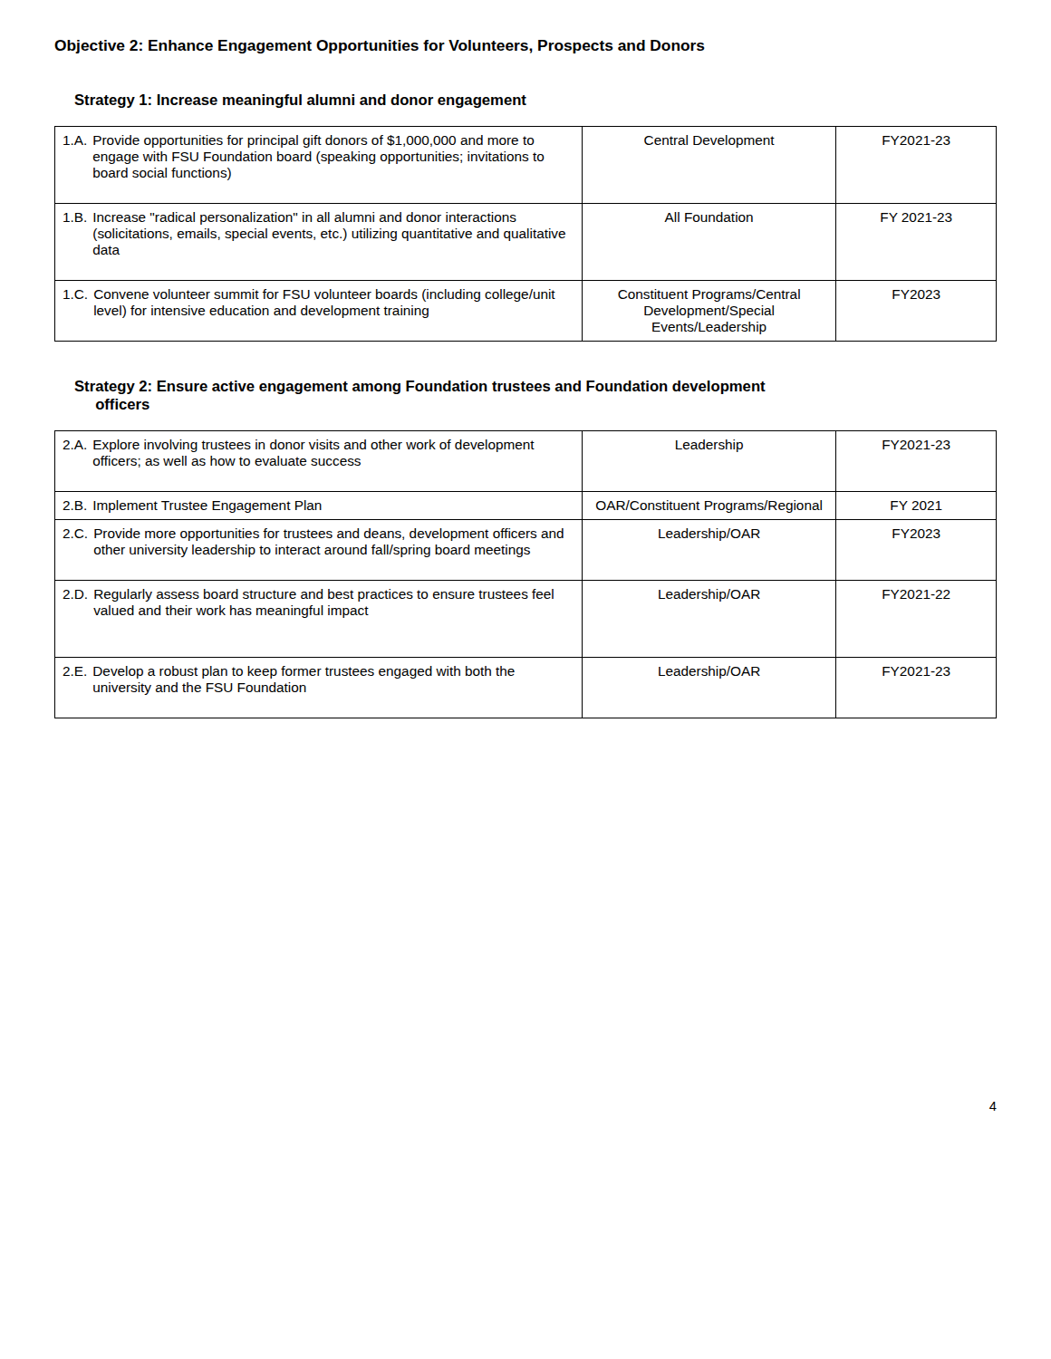Objective 2: Enhance Engagement Opportunities for Volunteers, Prospects and Donors
Strategy 1: Increase meaningful alumni and donor engagement
| 1.A. Provide opportunities for principal gift donors of $1,000,000 and more to engage with FSU Foundation board (speaking opportunities; invitations to board social functions) | Central Development | FY2021-23 |
| 1.B. Increase "radical personalization" in all alumni and donor interactions (solicitations, emails, special events, etc.) utilizing quantitative and qualitative data | All Foundation | FY 2021-23 |
| 1.C. Convene volunteer summit for FSU volunteer boards (including college/unit level) for intensive education and development training | Constituent Programs/Central Development/Special Events/Leadership | FY2023 |
Strategy 2: Ensure active engagement among Foundation trustees and Foundation development
officers
| 2.A. Explore involving trustees in donor visits and other work of development officers; as well as how to evaluate success | Leadership | FY2021-23 |
| 2.B. Implement Trustee Engagement Plan | OAR/Constituent Programs/Regional | FY 2021 |
| 2.C. Provide more opportunities for trustees and deans, development officers and other university leadership to interact around fall/spring board meetings | Leadership/OAR | FY2023 |
| 2.D. Regularly assess board structure and best practices to ensure trustees feel valued and their work has meaningful impact | Leadership/OAR | FY2021-22 |
| 2.E. Develop a robust plan to keep former trustees engaged with both the university and the FSU Foundation | Leadership/OAR | FY2021-23 |
4